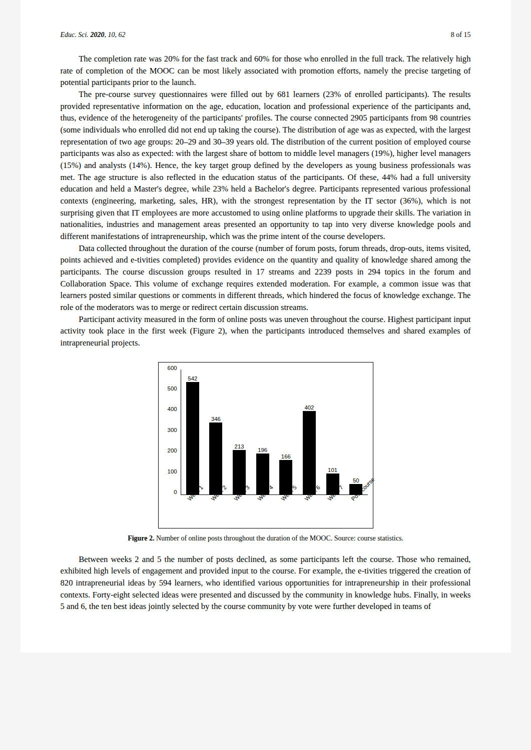Educ. Sci. 2020, 10, 62 8 of 15
The completion rate was 20% for the fast track and 60% for those who enrolled in the full track. The relatively high rate of completion of the MOOC can be most likely associated with promotion efforts, namely the precise targeting of potential participants prior to the launch.
The pre-course survey questionnaires were filled out by 681 learners (23% of enrolled participants). The results provided representative information on the age, education, location and professional experience of the participants and, thus, evidence of the heterogeneity of the participants' profiles. The course connected 2905 participants from 98 countries (some individuals who enrolled did not end up taking the course). The distribution of age was as expected, with the largest representation of two age groups: 20–29 and 30–39 years old. The distribution of the current position of employed course participants was also as expected: with the largest share of bottom to middle level managers (19%), higher level managers (15%) and analysts (14%). Hence, the key target group defined by the developers as young business professionals was met. The age structure is also reflected in the education status of the participants. Of these, 44% had a full university education and held a Master's degree, while 23% held a Bachelor's degree. Participants represented various professional contexts (engineering, marketing, sales, HR), with the strongest representation by the IT sector (36%), which is not surprising given that IT employees are more accustomed to using online platforms to upgrade their skills. The variation in nationalities, industries and management areas presented an opportunity to tap into very diverse knowledge pools and different manifestations of intrapreneurship, which was the prime intent of the course developers.
Data collected throughout the duration of the course (number of forum posts, forum threads, drop-outs, items visited, points achieved and e-tivities completed) provides evidence on the quantity and quality of knowledge shared among the participants. The course discussion groups resulted in 17 streams and 2239 posts in 294 topics in the forum and Collaboration Space. This volume of exchange requires extended moderation. For example, a common issue was that learners posted similar questions or comments in different threads, which hindered the focus of knowledge exchange. The role of the moderators was to merge or redirect certain discussion streams.
Participant activity measured in the form of online posts was uneven throughout the course. Highest participant input activity took place in the first week (Figure 2), when the participants introduced themselves and shared examples of intrapreneurial projects.
600 500 400 300 200 100 0
542
346
213
196
166
402
101
50
Week 1 Week 2 Week 3 Week 4 Week 5 Week 6 Week 7 Post-course
Figure 2. Number of online posts throughout the duration of the MOOC. Source: course statistics.
Between weeks 2 and 5 the number of posts declined, as some participants left the course. Those who remained, exhibited high levels of engagement and provided input to the course. For example, the e-tivities triggered the creation of 820 intrapreneurial ideas by 594 learners, who identified various opportunities for intrapreneurship in their professional contexts. Forty-eight selected ideas were presented and discussed by the community in knowledge hubs. Finally, in weeks 5 and 6, the ten best ideas jointly selected by the course community by vote were further developed in teams of